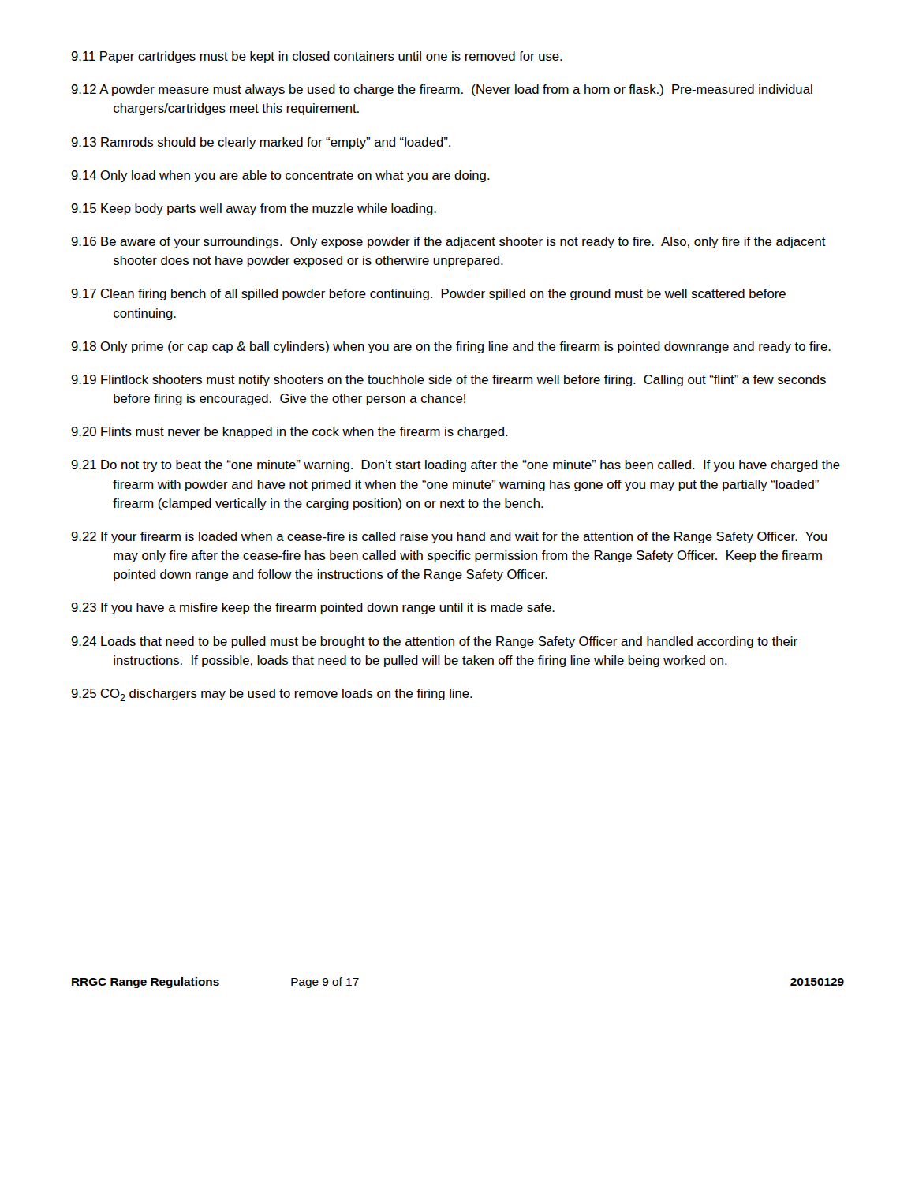9.11 Paper cartridges must be kept in closed containers until one is removed for use.
9.12 A powder measure must always be used to charge the firearm. (Never load from a horn or flask.) Pre-measured individual chargers/cartridges meet this requirement.
9.13 Ramrods should be clearly marked for “empty” and “loaded”.
9.14 Only load when you are able to concentrate on what you are doing.
9.15 Keep body parts well away from the muzzle while loading.
9.16 Be aware of your surroundings. Only expose powder if the adjacent shooter is not ready to fire. Also, only fire if the adjacent shooter does not have powder exposed or is otherwire unprepared.
9.17 Clean firing bench of all spilled powder before continuing. Powder spilled on the ground must be well scattered before continuing.
9.18 Only prime (or cap cap & ball cylinders) when you are on the firing line and the firearm is pointed downrange and ready to fire.
9.19 Flintlock shooters must notify shooters on the touchhole side of the firearm well before firing. Calling out “flint” a few seconds before firing is encouraged. Give the other person a chance!
9.20 Flints must never be knapped in the cock when the firearm is charged.
9.21 Do not try to beat the “one minute” warning. Don’t start loading after the “one minute” has been called. If you have charged the firearm with powder and have not primed it when the “one minute” warning has gone off you may put the partially “loaded” firearm (clamped vertically in the carging position) on or next to the bench.
9.22 If your firearm is loaded when a cease-fire is called raise you hand and wait for the attention of the Range Safety Officer. You may only fire after the cease-fire has been called with specific permission from the Range Safety Officer. Keep the firearm pointed down range and follow the instructions of the Range Safety Officer.
9.23 If you have a misfire keep the firearm pointed down range until it is made safe.
9.24 Loads that need to be pulled must be brought to the attention of the Range Safety Officer and handled according to their instructions. If possible, loads that need to be pulled will be taken off the firing line while being worked on.
9.25 CO2 dischargers may be used to remove loads on the firing line.
RRGC Range Regulations Page 9 of 17 20150129